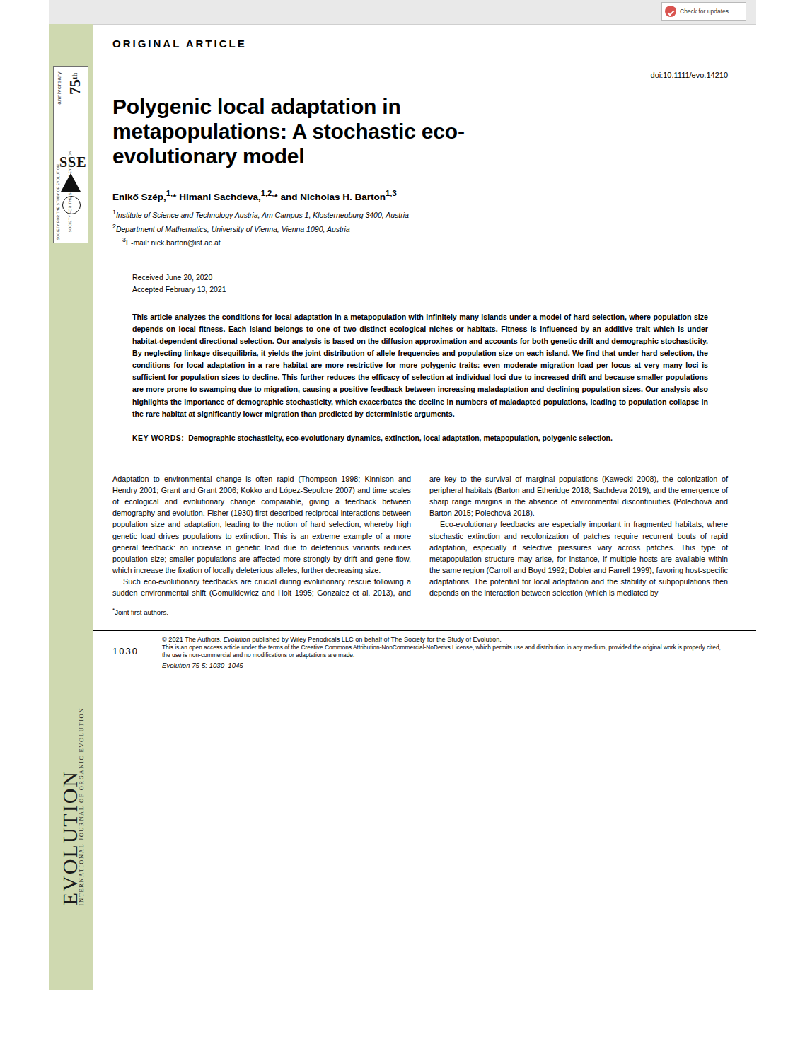Check for updates
anniversary
75th
SSE
SOCIETY FOR THE STUDY OF EVOLUTION
SOCIETY FOR THE STUDY OF EVOLUTION
EVOLUTION
INTERNATIONAL JOURNAL OF ORGANIC EVOLUTION
ORIGINAL ARTICLE
doi:10.1111/evo.14210
Polygenic local adaptation in metapopulations: A stochastic eco-evolutionary model
Enikő Szép,1,* Himani Sachdeva,1,2,* and Nicholas H. Barton1,3
1Institute of Science and Technology Austria, Am Campus 1, Klosterneuburg 3400, Austria
2Department of Mathematics, University of Vienna, Vienna 1090, Austria
3E-mail: nick.barton@ist.ac.at
Received June 20, 2020
Accepted February 13, 2021
This article analyzes the conditions for local adaptation in a metapopulation with infinitely many islands under a model of hard selection, where population size depends on local fitness. Each island belongs to one of two distinct ecological niches or habitats. Fitness is influenced by an additive trait which is under habitat-dependent directional selection. Our analysis is based on the diffusion approximation and accounts for both genetic drift and demographic stochasticity. By neglecting linkage disequilibria, it yields the joint distribution of allele frequencies and population size on each island. We find that under hard selection, the conditions for local adaptation in a rare habitat are more restrictive for more polygenic traits: even moderate migration load per locus at very many loci is sufficient for population sizes to decline. This further reduces the efficacy of selection at individual loci due to increased drift and because smaller populations are more prone to swamping due to migration, causing a positive feedback between increasing maladaptation and declining population sizes. Our analysis also highlights the importance of demographic stochasticity, which exacerbates the decline in numbers of maladapted populations, leading to population collapse in the rare habitat at significantly lower migration than predicted by deterministic arguments.
KEY WORDS: Demographic stochasticity, eco-evolutionary dynamics, extinction, local adaptation, metapopulation, polygenic selection.
Adaptation to environmental change is often rapid (Thompson 1998; Kinnison and Hendry 2001; Grant and Grant 2006; Kokko and López-Sepulcre 2007) and time scales of ecological and evolutionary change comparable, giving a feedback between demography and evolution. Fisher (1930) first described reciprocal interactions between population size and adaptation, leading to the notion of hard selection, whereby high genetic load drives populations to extinction. This is an extreme example of a more general feedback: an increase in genetic load due to deleterious variants reduces population size; smaller populations are affected more strongly by drift and gene flow, which increase the fixation of locally deleterious alleles, further decreasing size.
Such eco-evolutionary feedbacks are crucial during evolutionary rescue following a sudden environmental shift (Gomulkiewicz and Holt 1995; Gonzalez et al. 2013), and are key to the survival of marginal populations (Kawecki 2008), the colonization of peripheral habitats (Barton and Etheridge 2018; Sachdeva 2019), and the emergence of sharp range margins in the absence of environmental discontinuities (Polechová and Barton 2015; Polechová 2018).
Eco-evolutionary feedbacks are especially important in fragmented habitats, where stochastic extinction and recolonization of patches require recurrent bouts of rapid adaptation, especially if selective pressures vary across patches. This type of metapopulation structure may arise, for instance, if multiple hosts are available within the same region (Carroll and Boyd 1992; Dobler and Farrell 1999), favoring host-specific adaptations. The potential for local adaptation and the stability of subpopulations then depends on the interaction between selection (which is mediated by
*Joint first authors.
1030
© 2021 The Authors. Evolution published by Wiley Periodicals LLC on behalf of The Society for the Study of Evolution.
This is an open access article under the terms of the Creative Commons Attribution-NonCommercial-NoDerivs License, which permits use and distribution in any medium, provided the original work is properly cited, the use is non-commercial and no modifications or adaptations are made.
Evolution 75-5: 1030–1045